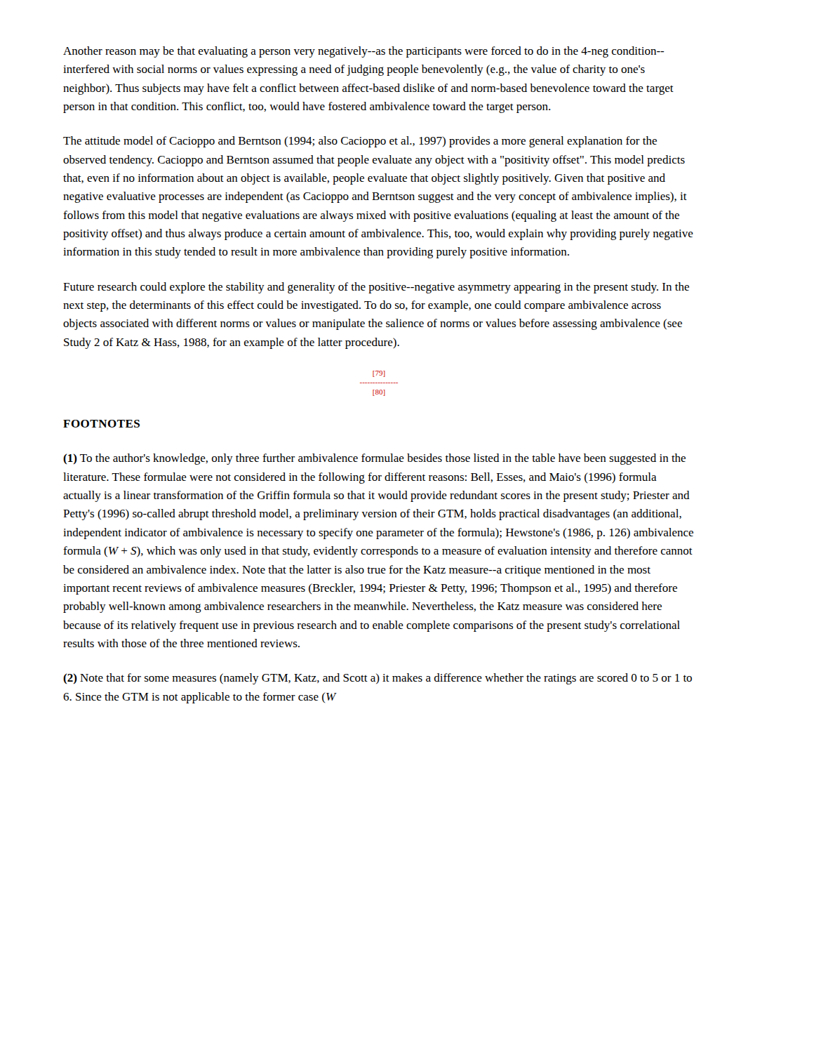Another reason may be that evaluating a person very negatively--as the participants were forced to do in the 4-neg condition--interfered with social norms or values expressing a need of judging people benevolently (e.g., the value of charity to one's neighbor). Thus subjects may have felt a conflict between affect-based dislike of and norm-based benevolence toward the target person in that condition. This conflict, too, would have fostered ambivalence toward the target person.
The attitude model of Cacioppo and Berntson (1994; also Cacioppo et al., 1997) provides a more general explanation for the observed tendency. Cacioppo and Berntson assumed that people evaluate any object with a "positivity offset". This model predicts that, even if no information about an object is available, people evaluate that object slightly positively. Given that positive and negative evaluative processes are independent (as Cacioppo and Berntson suggest and the very concept of ambivalence implies), it follows from this model that negative evaluations are always mixed with positive evaluations (equaling at least the amount of the positivity offset) and thus always produce a certain amount of ambivalence. This, too, would explain why providing purely negative information in this study tended to result in more ambivalence than providing purely positive information.
Future research could explore the stability and generality of the positive--negative asymmetry appearing in the present study. In the next step, the determinants of this effect could be investigated. To do so, for example, one could compare ambivalence across objects associated with different norms or values or manipulate the salience of norms or values before assessing ambivalence (see Study 2 of Katz & Hass, 1988, for an example of the latter procedure).
[79]
---------------
[80]
FOOTNOTES
(1) To the author's knowledge, only three further ambivalence formulae besides those listed in the table have been suggested in the literature. These formulae were not considered in the following for different reasons: Bell, Esses, and Maio's (1996) formula actually is a linear transformation of the Griffin formula so that it would provide redundant scores in the present study; Priester and Petty's (1996) so-called abrupt threshold model, a preliminary version of their GTM, holds practical disadvantages (an additional, independent indicator of ambivalence is necessary to specify one parameter of the formula); Hewstone's (1986, p. 126) ambivalence formula (W + S), which was only used in that study, evidently corresponds to a measure of evaluation intensity and therefore cannot be considered an ambivalence index. Note that the latter is also true for the Katz measure--a critique mentioned in the most important recent reviews of ambivalence measures (Breckler, 1994; Priester & Petty, 1996; Thompson et al., 1995) and therefore probably well-known among ambivalence researchers in the meanwhile. Nevertheless, the Katz measure was considered here because of its relatively frequent use in previous research and to enable complete comparisons of the present study's correlational results with those of the three mentioned reviews.
(2) Note that for some measures (namely GTM, Katz, and Scott a) it makes a difference whether the ratings are scored 0 to 5 or 1 to 6. Since the GTM is not applicable to the former case (W